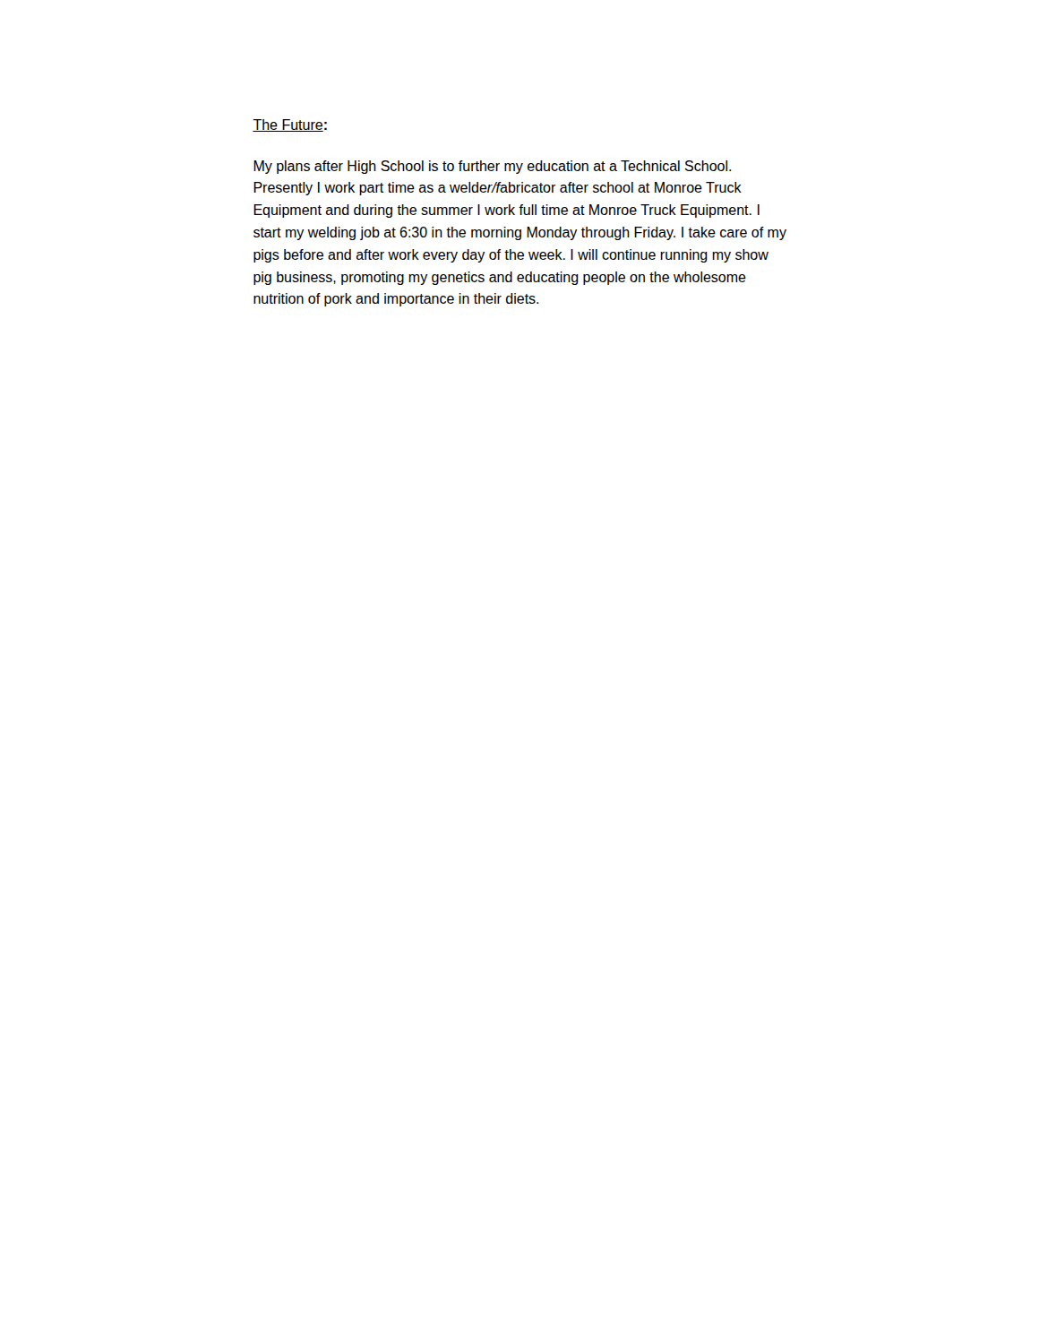The Future:
My plans after High School is to further my education at a Technical School. Presently I work part time as a welder/fabricator after school at Monroe Truck Equipment and during the summer I work full time at Monroe Truck Equipment. I start my welding job at 6:30 in the morning Monday through Friday. I take care of my pigs before and after work every day of the week. I will continue running my show pig business, promoting my genetics and educating people on the wholesome nutrition of pork and importance in their diets.